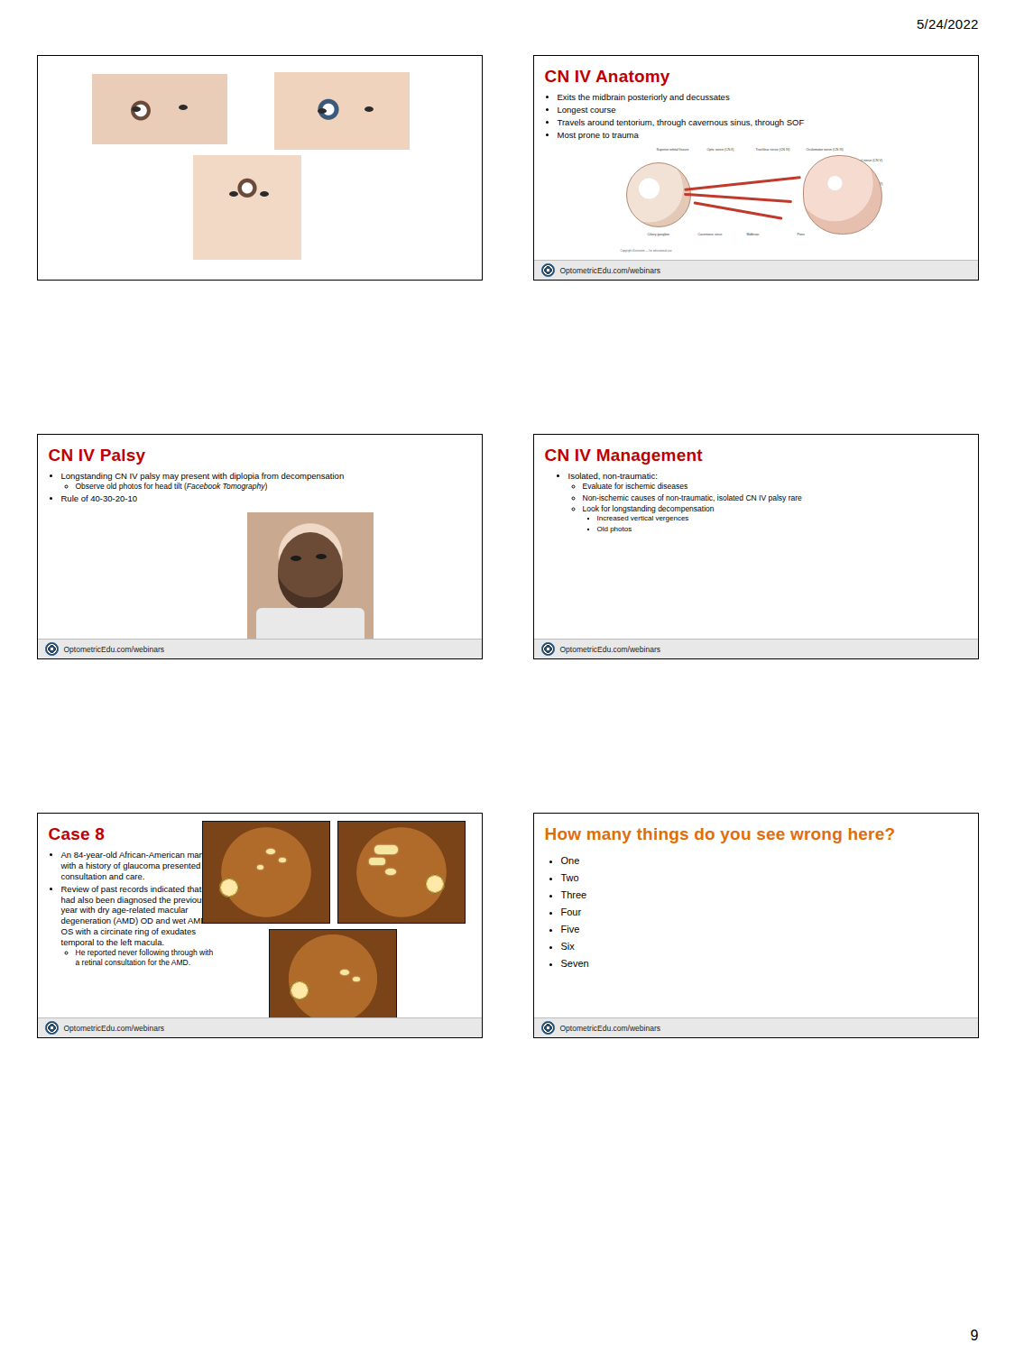5/24/2022
CN IV Anatomy
Exits the midbrain posteriorly and decussates
Longest course
Travels around tentorium, through cavernous sinus, through SOF
Most prone to trauma
Superior orbital fissure Optic nerve (CN II) Trochlear nerve (CN IV) Oculomotor nerve (CN III) Trigeminal nerve (CN V) Abducens nerve (CN VI)
Ciliary ganglion Cavernous sinus Midbrain Pons Copyright illustration — for educational use
OptometricEdu.com/webinars
CN IV Palsy
Longstanding CN IV palsy may present with diplopia from decompensation
Observe old photos for head tilt (Facebook Tomography)
Rule of 40-30-20-10
OptometricEdu.com/webinars
CN IV Management
Isolated, non-traumatic:
Evaluate for ischemic diseases
Non-ischemic causes of non-traumatic, isolated CN IV palsy rare
Look for longstanding decompensation
Increased vertical vergences
Old photos
OptometricEdu.com/webinars
Case 8
An 84-year-old African-American man with a history of glaucoma presented for consultation and care.
Review of past records indicated that he had also been diagnosed the previous year with dry age-related macular degeneration (AMD) OD and wet AMD OS with a circinate ring of exudates temporal to the left macula.
He reported never following through with a retinal consultation for the AMD.
OptometricEdu.com/webinars
How many things do you see wrong here?
One
Two
Three
Four
Five
Six
Seven
OptometricEdu.com/webinars
9